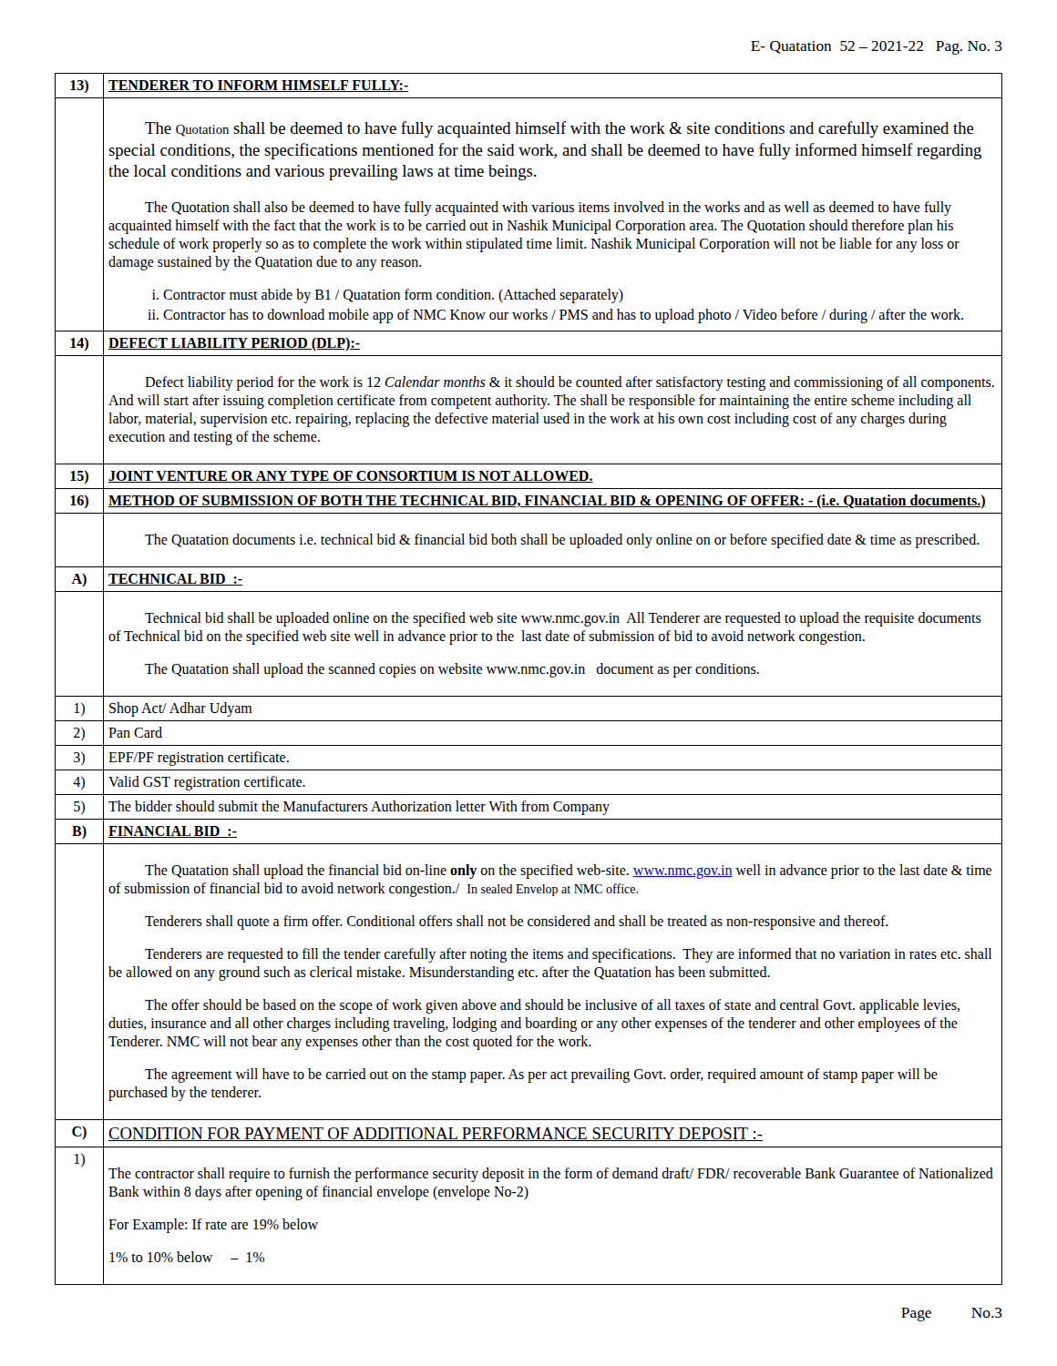E- Quatation 52 – 2021-22 Pag. No. 3
| 13) | TENDERER TO INFORM HIMSELF FULLY:- |
| | The Quotation shall be deemed to have fully acquainted himself with the work & site conditions and carefully examined the special conditions, the specifications mentioned for the said work, and shall be deemed to have fully informed himself regarding the local conditions and various prevailing laws at time beings. The Quotation shall also be deemed to have fully acquainted with various items involved in the works and as well as deemed to have fully acquainted himself with the fact that the work is to be carried out in Nashik Municipal Corporation area. The Quotation should therefore plan his schedule of work properly so as to complete the work within stipulated time limit. Nashik Municipal Corporation will not be liable for any loss or damage sustained by the Quatation due to any reason. Contractor must abide by B1 / Quatation form condition. (Attached separately) Contractor has to download mobile app of NMC Know our works / PMS and has to upload photo / Video before / during / after the work. |
| 14) | DEFECT LIABILITY PERIOD (DLP):- |
| | Defect liability period for the work is 12 Calendar months & it should be counted after satisfactory testing and commissioning of all components. And will start after issuing completion certificate from competent authority. The shall be responsible for maintaining the entire scheme including all labor, material, supervision etc. repairing, replacing the defective material used in the work at his own cost including cost of any charges during execution and testing of the scheme. |
| 15) | JOINT VENTURE OR ANY TYPE OF CONSORTIUM IS NOT ALLOWED. |
| 16) | METHOD OF SUBMISSION OF BOTH THE TECHNICAL BID, FINANCIAL BID & OPENING OF OFFER: - (i.e. Quatation documents.) |
| | The Quatation documents i.e. technical bid & financial bid both shall be uploaded only online on or before specified date & time as prescribed. |
| A) | TECHNICAL BID :- |
| | Technical bid shall be uploaded online on the specified web site www.nmc.gov.in All Tenderer are requested to upload the requisite documents of Technical bid on the specified web site well in advance prior to the last date of submission of bid to avoid network congestion. The Quatation shall upload the scanned copies on website www.nmc.gov.in document as per conditions. |
| 1) | Shop Act/ Adhar Udyam |
| 2) | Pan Card |
| 3) | EPF/PF registration certificate. |
| 4) | Valid GST registration certificate. |
| 5) | The bidder should submit the Manufacturers Authorization letter With from Company |
| B) | FINANCIAL BID :- |
| | The Quatation shall upload the financial bid on-line only on the specified web-site. www.nmc.gov.in well in advance prior to the last date & time of submission of financial bid to avoid network congestion./ In sealed Envelop at NMC office. Tenderers shall quote a firm offer. Conditional offers shall not be considered and shall be treated as non-responsive and thereof. Tenderers are requested to fill the tender carefully after noting the items and specifications. They are informed that no variation in rates etc. shall be allowed on any ground such as clerical mistake. Misunderstanding etc. after the Quatation has been submitted. The offer should be based on the scope of work given above and should be inclusive of all taxes of state and central Govt. applicable levies, duties, insurance and all other charges including traveling, lodging and boarding or any other expenses of the tenderer and other employees of the Tenderer. NMC will not bear any expenses other than the cost quoted for the work. The agreement will have to be carried out on the stamp paper. As per act prevailing Govt. order, required amount of stamp paper will be purchased by the tenderer. |
| C) | CONDITION FOR PAYMENT OF ADDITIONAL PERFORMANCE SECURITY DEPOSIT :- |
| 1) | The contractor shall require to furnish the performance security deposit in the form of demand draft/ FDR/ recoverable Bank Guarantee of Nationalized Bank within 8 days after opening of financial envelope (envelope No-2) For Example: If rate are 19% below 1% to 10% below – 1% |
Page No.3